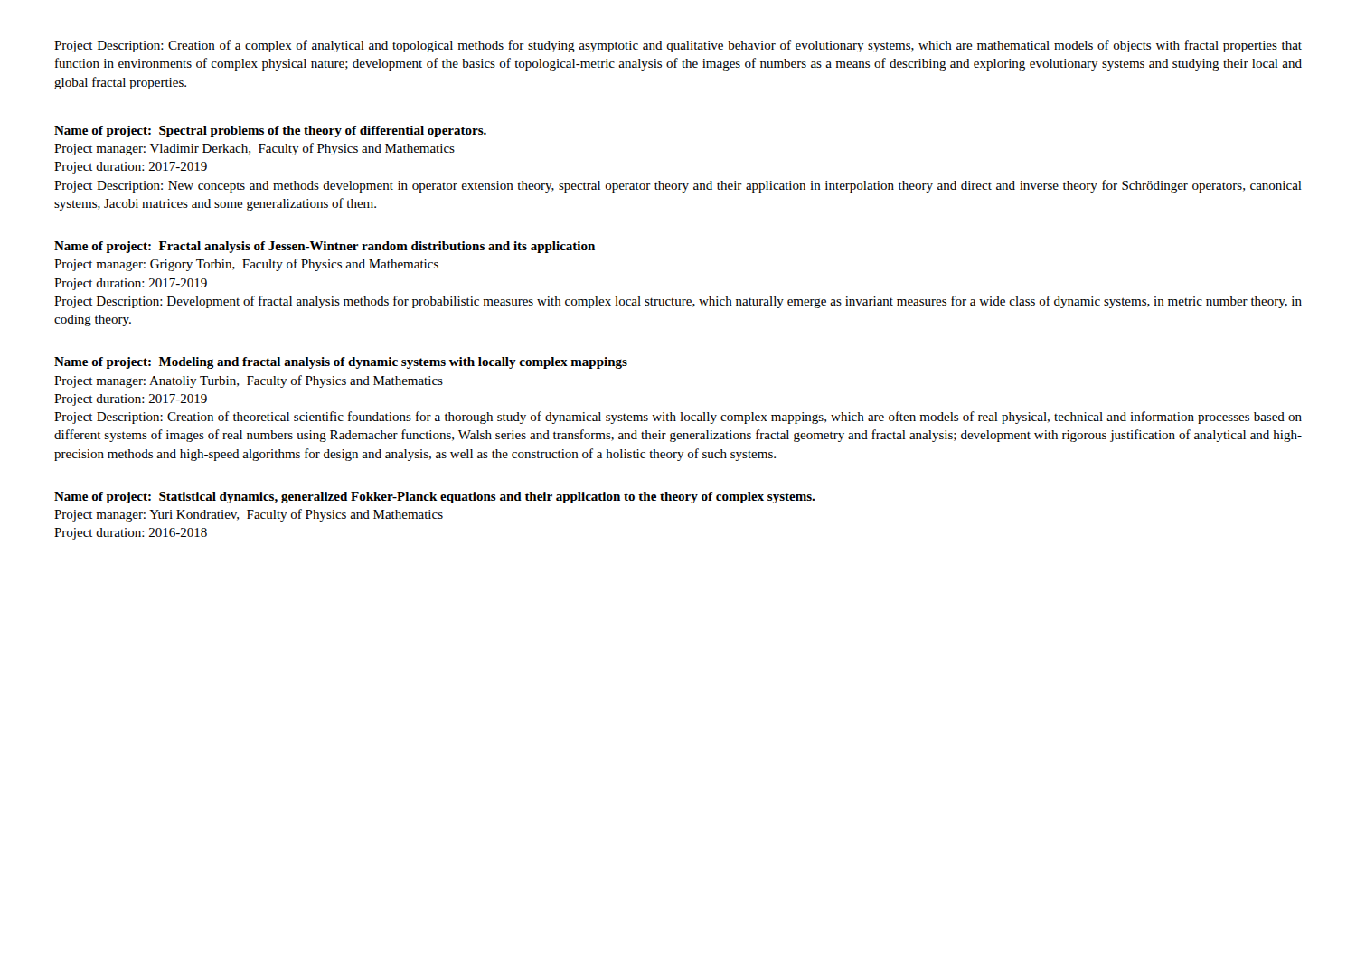Project Description: Creation of a complex of analytical and topological methods for studying asymptotic and qualitative behavior of evolutionary systems, which are mathematical models of objects with fractal properties that function in environments of complex physical nature; development of the basics of topological-metric analysis of the images of numbers as a means of describing and exploring evolutionary systems and studying their local and global fractal properties.
Name of project: Spectral problems of the theory of differential operators.
Project manager: Vladimir Derkach, Faculty of Physics and Mathematics
Project duration: 2017-2019
Project Description: New concepts and methods development in operator extension theory, spectral operator theory and their application in interpolation theory and direct and inverse theory for Schrödinger operators, canonical systems, Jacobi matrices and some generalizations of them.
Name of project: Fractal analysis of Jessen-Wintner random distributions and its application
Project manager: Grigory Torbin, Faculty of Physics and Mathematics
Project duration: 2017-2019
Project Description: Development of fractal analysis methods for probabilistic measures with complex local structure, which naturally emerge as invariant measures for a wide class of dynamic systems, in metric number theory, in coding theory.
Name of project: Modeling and fractal analysis of dynamic systems with locally complex mappings
Project manager: Anatoliy Turbin, Faculty of Physics and Mathematics
Project duration: 2017-2019
Project Description: Creation of theoretical scientific foundations for a thorough study of dynamical systems with locally complex mappings, which are often models of real physical, technical and information processes based on different systems of images of real numbers using Rademacher functions, Walsh series and transforms, and their generalizations fractal geometry and fractal analysis; development with rigorous justification of analytical and high-precision methods and high-speed algorithms for design and analysis, as well as the construction of a holistic theory of such systems.
Name of project: Statistical dynamics, generalized Fokker-Planck equations and their application to the theory of complex systems.
Project manager: Yuri Kondratiev, Faculty of Physics and Mathematics
Project duration: 2016-2018